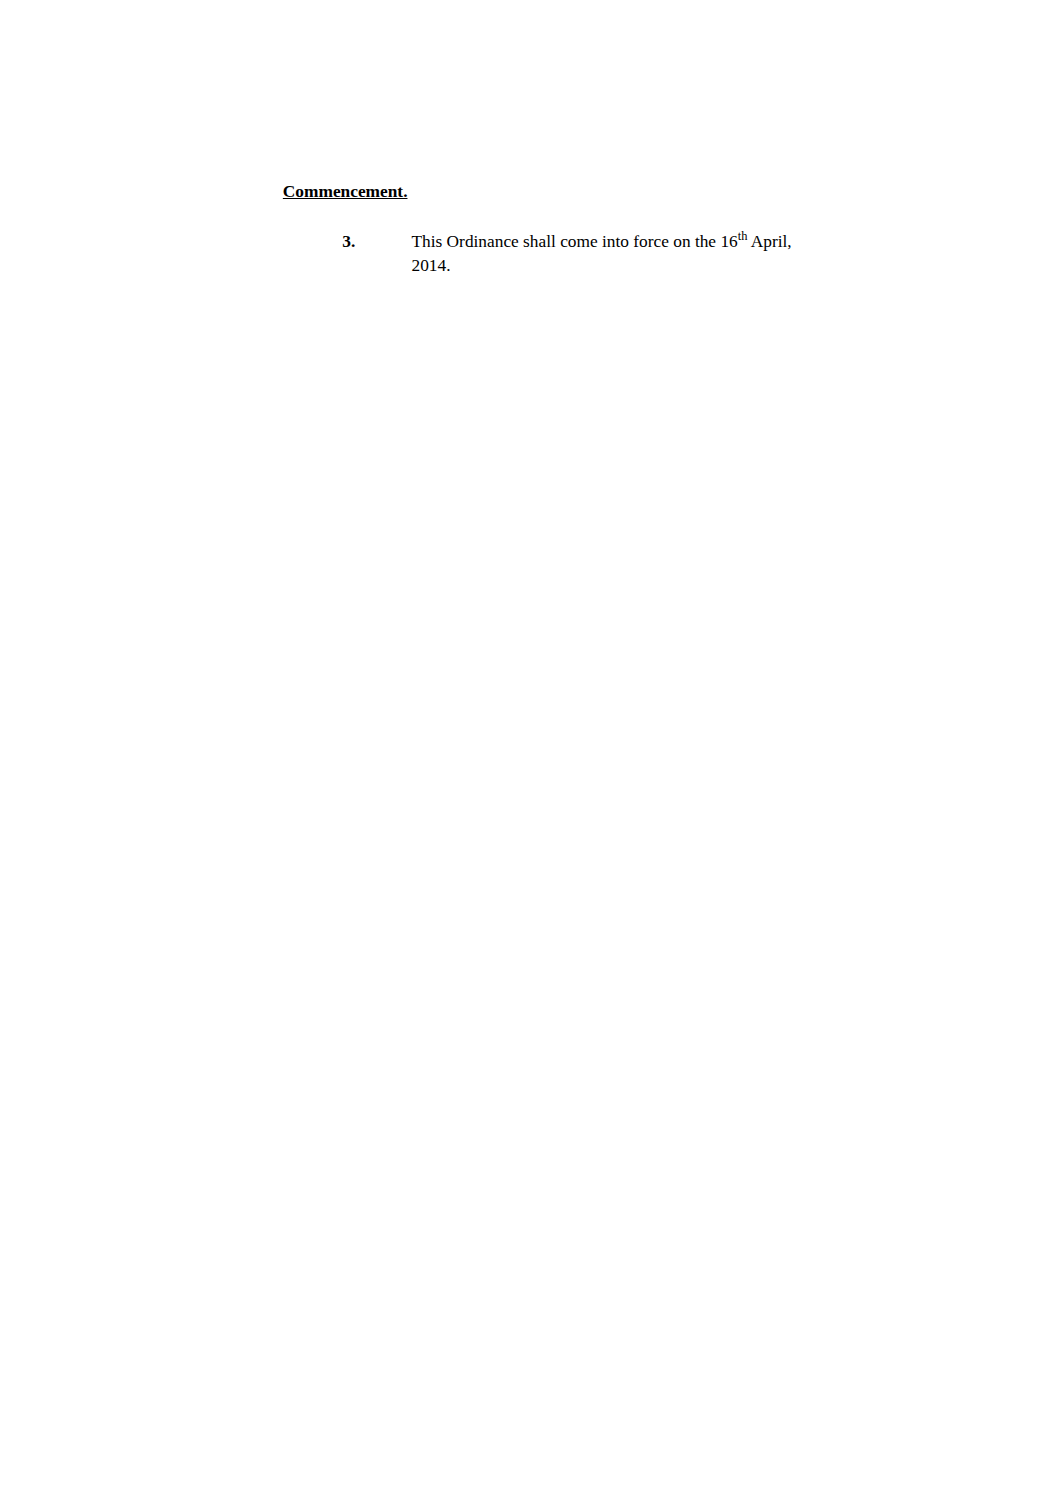Commencement.
3. This Ordinance shall come into force on the 16th April, 2014.